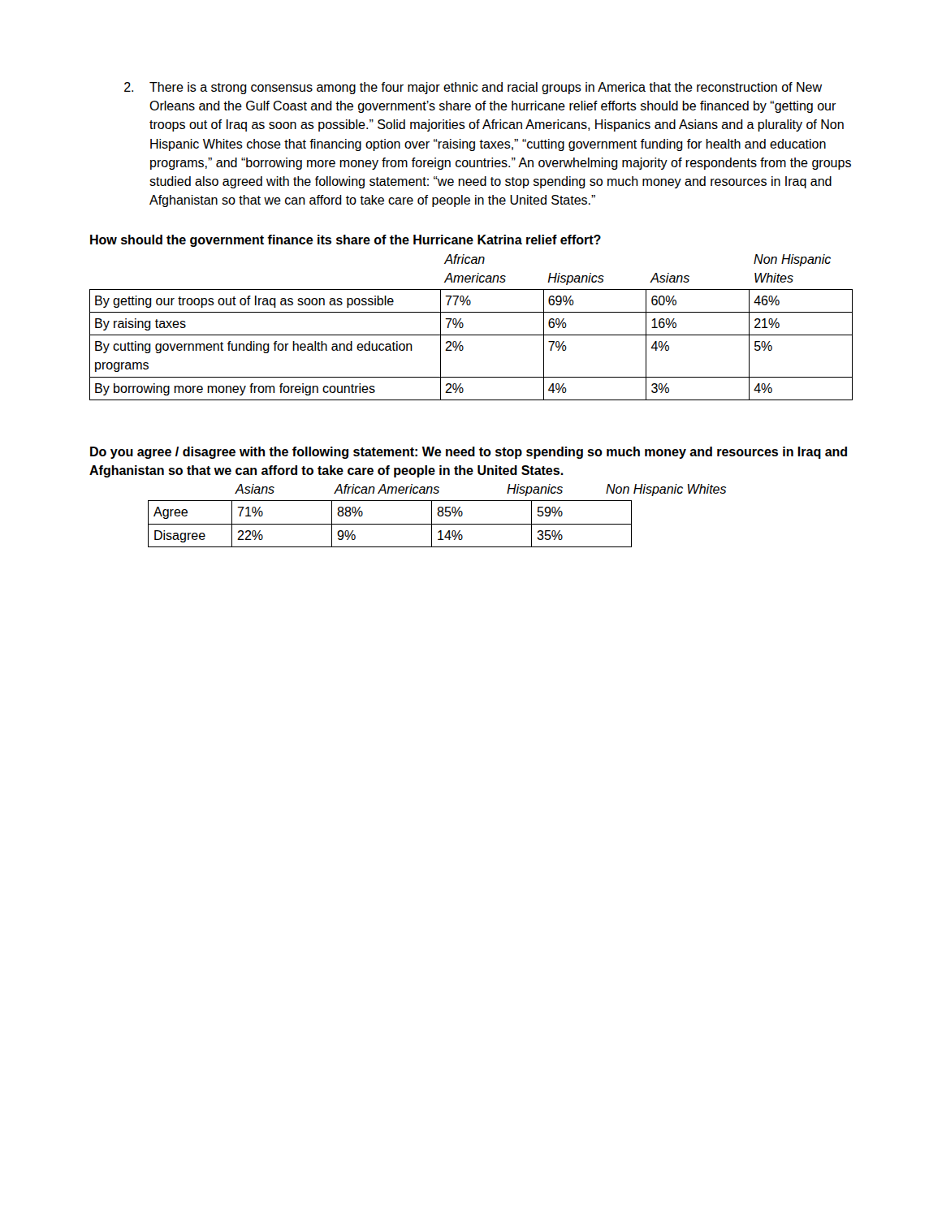There is a strong consensus among the four major ethnic and racial groups in America that the reconstruction of New Orleans and the Gulf Coast and the government’s share of the hurricane relief efforts should be financed by “getting our troops out of Iraq as soon as possible.” Solid majorities of African Americans, Hispanics and Asians and a plurality of Non Hispanic Whites chose that financing option over “raising taxes,” “cutting government funding for health and education programs,” and “borrowing more money from foreign countries.” An overwhelming majority of respondents from the groups studied also agreed with the following statement: “we need to stop spending so much money and resources in Iraq and Afghanistan so that we can afford to take care of people in the United States.”
How should the government finance its share of the Hurricane Katrina relief effort?
| | African | | | Non Hispanic |
| | Americans | Hispanics | Asians | Whites |
| By getting our troops out of Iraq as soon as possible | 77% | 69% | 60% | 46% |
| By raising taxes | 7% | 6% | 16% | 21% |
| By cutting government funding for health and education programs | 2% | 7% | 4% | 5% |
| By borrowing more money from foreign countries | 2% | 4% | 3% | 4% |
Do you agree / disagree with the following statement: We need to stop spending so much money and resources in Iraq and Afghanistan so that we can afford to take care of people in the United States.
Asians African Americans Hispanics Non Hispanic Whites
| Agree | 71% | 88% | 85% | 59% |
| Disagree | 22% | 9% | 14% | 35% |